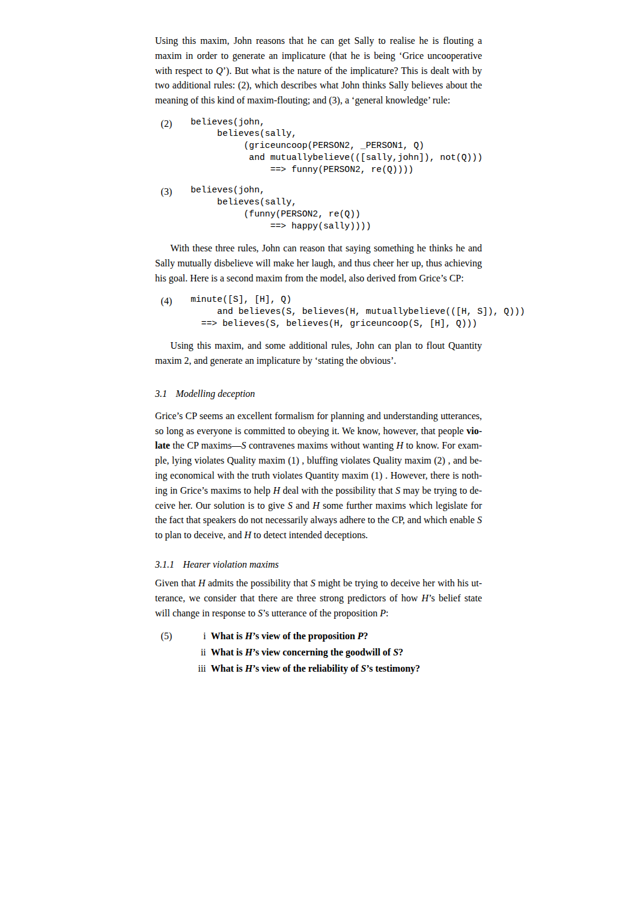Using this maxim, John reasons that he can get Sally to realise he is flouting a maxim in order to generate an implicature (that he is being ‘Grice uncooperative with respect to Q’). But what is the nature of the implicature? This is dealt with by two additional rules: (2), which describes what John thinks Sally believes about the meaning of this kind of maxim-flouting; and (3), a ‘general knowledge’ rule:
(2)
believes(john,
     believes(sally,
          (griceuncoop(PERSON2, _PERSON1, Q)
           and mutuallybelieve(([sally,john]), not(Q)))
               ==> funny(PERSON2, re(Q))))
(3)
believes(john,
     believes(sally,
          (funny(PERSON2, re(Q))
               ==> happy(sally))))
With these three rules, John can reason that saying something he thinks he and Sally mutually disbelieve will make her laugh, and thus cheer her up, thus achieving his goal. Here is a second maxim from the model, also derived from Grice’s CP:
(4)
minute([S], [H], Q)
     and believes(S, believes(H, mutuallybelieve(([H, S]), Q)))
  ==> believes(S, believes(H, griceuncoop(S, [H], Q)))
Using this maxim, and some additional rules, John can plan to flout Quantity maxim 2, and generate an implicature by ‘stating the obvious’.
3.1 Modelling deception
Grice’s CP seems an excellent formalism for planning and understanding utterances, so long as everyone is committed to obeying it. We know, however, that people violate the CP maxims—S contravenes maxims without wanting H to know. For example, lying violates Quality maxim (1) , bluffing violates Quality maxim (2) , and being economical with the truth violates Quantity maxim (1) . However, there is nothing in Grice’s maxims to help H deal with the possibility that S may be trying to deceive her. Our solution is to give S and H some further maxims which legislate for the fact that speakers do not necessarily always adhere to the CP, and which enable S to plan to deceive, and H to detect intended deceptions.
3.1.1 Hearer violation maxims
Given that H admits the possibility that S might be trying to deceive her with his utterance, we consider that there are three strong predictors of how H’s belief state will change in response to S’s utterance of the proposition P:
(5)
What is H’s view of the proposition P?
What is H’s view concerning the goodwill of S?
What is H’s view of the reliability of S’s testimony?